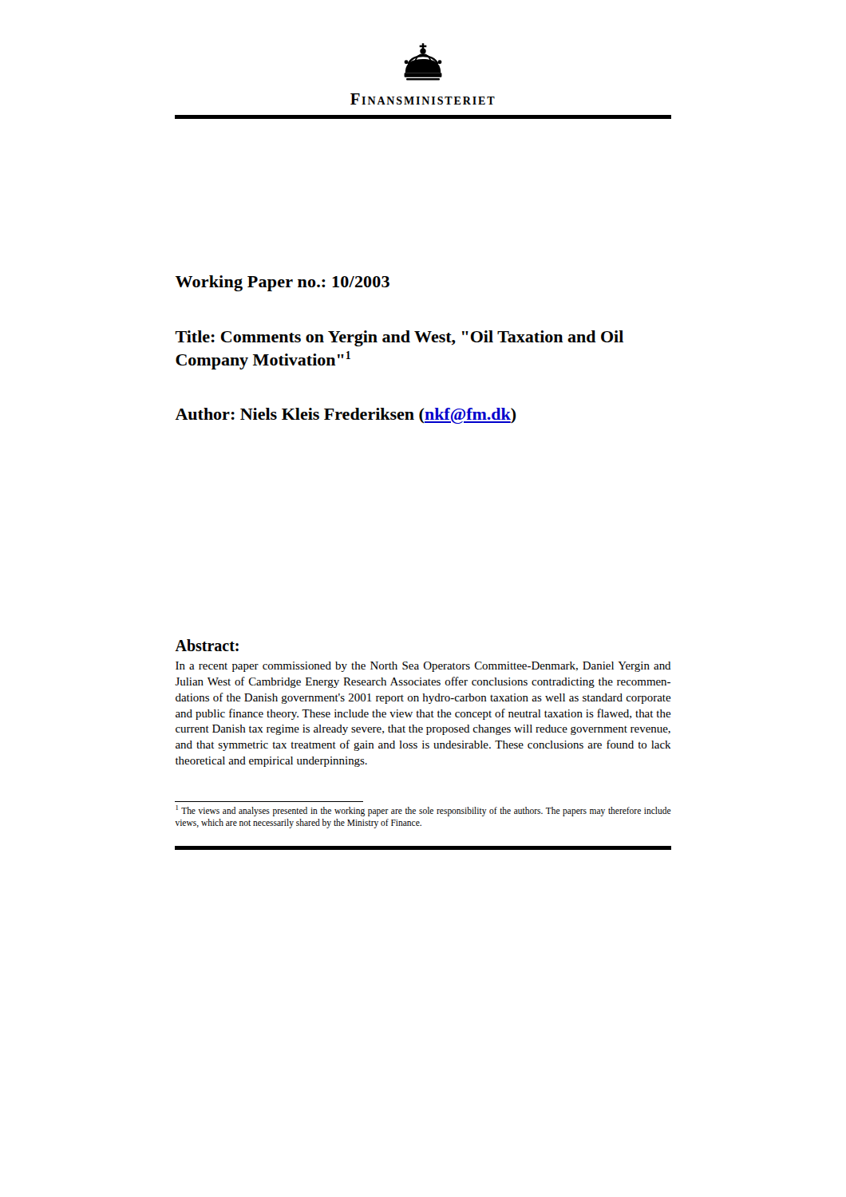Finansministeriet
Working Paper no.: 10/2003
Title: Comments on Yergin and West, "Oil Taxation and Oil Company Motivation"1
Author: Niels Kleis Frederiksen (nkf@fm.dk)
Abstract:
In a recent paper commissioned by the North Sea Operators Committee-Denmark, Daniel Yergin and Julian West of Cambridge Energy Research Associates offer conclusions contradicting the recommendations of the Danish government's 2001 report on hydro-carbon taxation as well as standard corporate and public finance theory. These include the view that the concept of neutral taxation is flawed, that the current Danish tax regime is already severe, that the proposed changes will reduce government revenue, and that symmetric tax treatment of gain and loss is undesirable. These conclusions are found to lack theoretical and empirical underpinnings.
1 The views and analyses presented in the working paper are the sole responsibility of the authors. The papers may therefore include views, which are not necessarily shared by the Ministry of Finance.